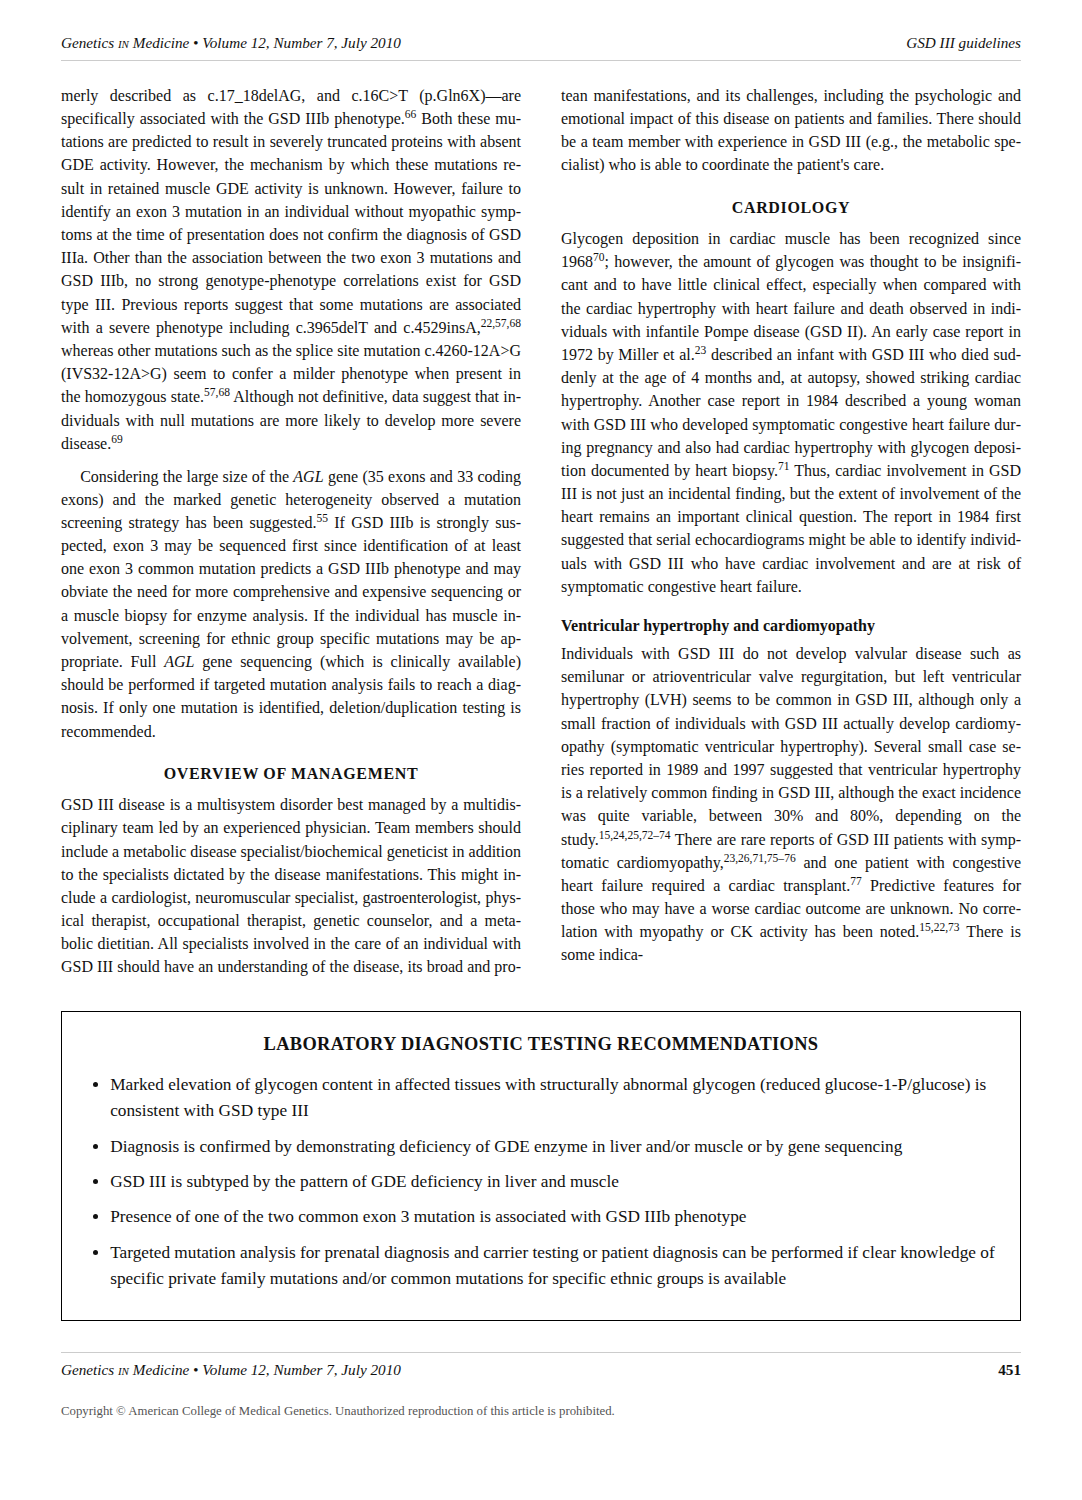Genetics in Medicine • Volume 12, Number 7, July 2010
GSD III guidelines
merly described as c.17_18delAG, and c.16C>T (p.Gln6X)—are specifically associated with the GSD IIIb phenotype.66 Both these mutations are predicted to result in severely truncated proteins with absent GDE activity. However, the mechanism by which these mutations result in retained muscle GDE activity is unknown. However, failure to identify an exon 3 mutation in an individual without myopathic symptoms at the time of presentation does not confirm the diagnosis of GSD IIIa. Other than the association between the two exon 3 mutations and GSD IIIb, no strong genotype-phenotype correlations exist for GSD type III. Previous reports suggest that some mutations are associated with a severe phenotype including c.3965delT and c.4529insA,22,57,68 whereas other mutations such as the splice site mutation c.4260-12A>G (IVS32-12A>G) seem to confer a milder phenotype when present in the homozygous state.57,68 Although not definitive, data suggest that individuals with null mutations are more likely to develop more severe disease.69
Considering the large size of the AGL gene (35 exons and 33 coding exons) and the marked genetic heterogeneity observed a mutation screening strategy has been suggested.55 If GSD IIIb is strongly suspected, exon 3 may be sequenced first since identification of at least one exon 3 common mutation predicts a GSD IIIb phenotype and may obviate the need for more comprehensive and expensive sequencing or a muscle biopsy for enzyme analysis. If the individual has muscle involvement, screening for ethnic group specific mutations may be appropriate. Full AGL gene sequencing (which is clinically available) should be performed if targeted mutation analysis fails to reach a diagnosis. If only one mutation is identified, deletion/duplication testing is recommended.
Overview of Management
GSD III disease is a multisystem disorder best managed by a multidisciplinary team led by an experienced physician. Team members should include a metabolic disease specialist/biochemical geneticist in addition to the specialists dictated by the disease manifestations. This might include a cardiologist, neuromuscular specialist, gastroenterologist, physical therapist, occupational therapist, genetic counselor, and a metabolic dietitian. All specialists involved in the care of an individual with GSD III should have an understanding of the disease, its broad and protean manifestations, and its challenges, including the psychologic and emotional impact of this disease on patients and families. There should be a team member with experience in GSD III (e.g., the metabolic specialist) who is able to coordinate the patient's care.
Cardiology
Glycogen deposition in cardiac muscle has been recognized since 196870; however, the amount of glycogen was thought to be insignificant and to have little clinical effect, especially when compared with the cardiac hypertrophy with heart failure and death observed in individuals with infantile Pompe disease (GSD II). An early case report in 1972 by Miller et al.23 described an infant with GSD III who died suddenly at the age of 4 months and, at autopsy, showed striking cardiac hypertrophy. Another case report in 1984 described a young woman with GSD III who developed symptomatic congestive heart failure during pregnancy and also had cardiac hypertrophy with glycogen deposition documented by heart biopsy.71 Thus, cardiac involvement in GSD III is not just an incidental finding, but the extent of involvement of the heart remains an important clinical question. The report in 1984 first suggested that serial echocardiograms might be able to identify individuals with GSD III who have cardiac involvement and are at risk of symptomatic congestive heart failure.
Ventricular hypertrophy and cardiomyopathy
Individuals with GSD III do not develop valvular disease such as semilunar or atrioventricular valve regurgitation, but left ventricular hypertrophy (LVH) seems to be common in GSD III, although only a small fraction of individuals with GSD III actually develop cardiomyopathy (symptomatic ventricular hypertrophy). Several small case series reported in 1989 and 1997 suggested that ventricular hypertrophy is a relatively common finding in GSD III, although the exact incidence was quite variable, between 30% and 80%, depending on the study.15,24,25,72–74 There are rare reports of GSD III patients with symptomatic cardiomyopathy,23,26,71,75–76 and one patient with congestive heart failure required a cardiac transplant.77 Predictive features for those who may have a worse cardiac outcome are unknown. No correlation with myopathy or CK activity has been noted.15,22,73 There is some indica-
Laboratory Diagnostic Testing Recommendations
Marked elevation of glycogen content in affected tissues with structurally abnormal glycogen (reduced glucose-1-P/glucose) is consistent with GSD type III
Diagnosis is confirmed by demonstrating deficiency of GDE enzyme in liver and/or muscle or by gene sequencing
GSD III is subtyped by the pattern of GDE deficiency in liver and muscle
Presence of one of the two common exon 3 mutation is associated with GSD IIIb phenotype
Targeted mutation analysis for prenatal diagnosis and carrier testing or patient diagnosis can be performed if clear knowledge of specific private family mutations and/or common mutations for specific ethnic groups is available
Genetics in Medicine • Volume 12, Number 7, July 2010
451
Copyright © American College of Medical Genetics. Unauthorized reproduction of this article is prohibited.